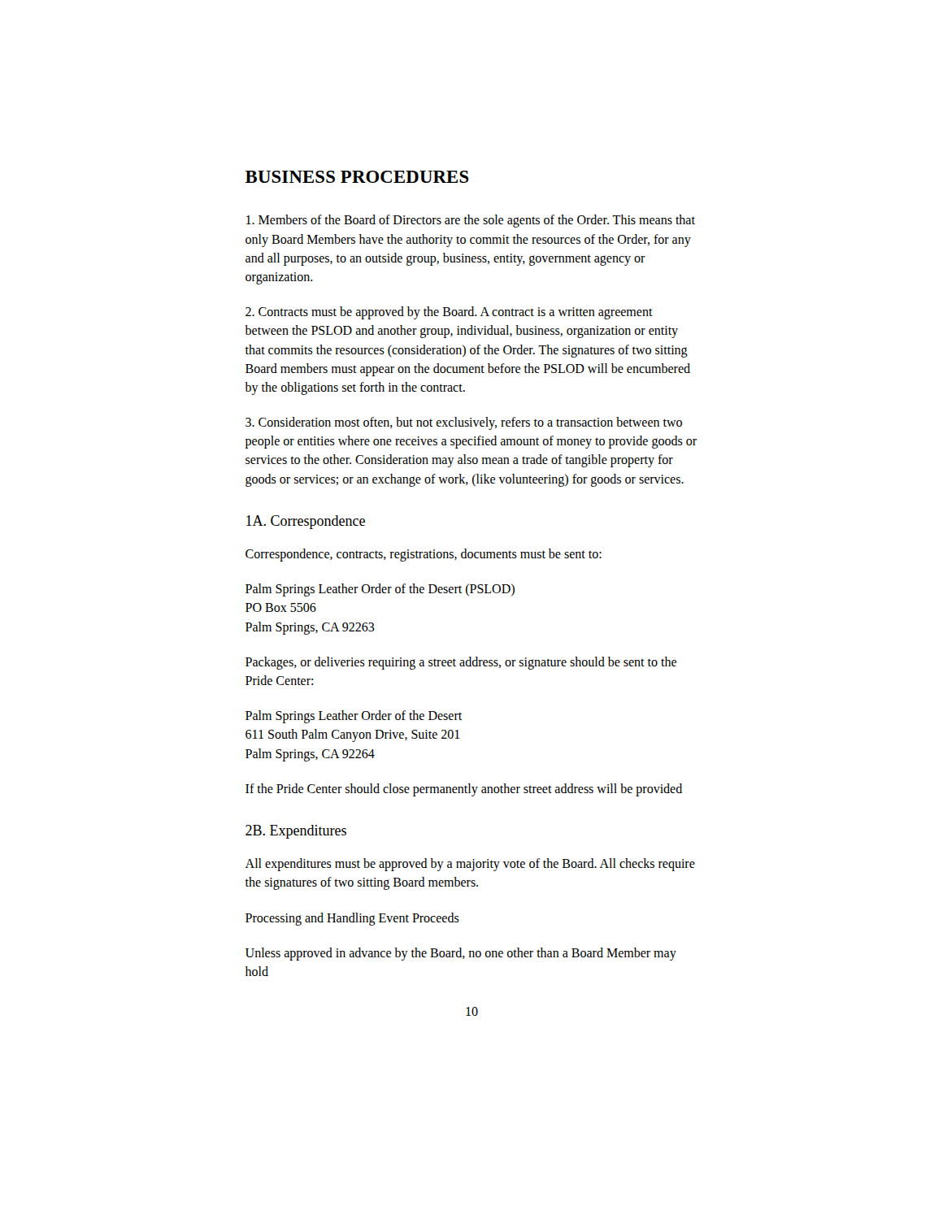BUSINESS PROCEDURES
1. Members of the Board of Directors are the sole agents of the Order. This means that only Board Members have the authority to commit the resources of the Order, for any and all purposes, to an outside group, business, entity, government agency or organization.
2. Contracts must be approved by the Board. A contract is a written agreement between the PSLOD and another group, individual, business, organization or entity that commits the resources (consideration) of the Order. The signatures of two sitting Board members must appear on the document before the PSLOD will be encumbered by the obligations set forth in the contract.
3. Consideration most often, but not exclusively, refers to a transaction between two people or entities where one receives a specified amount of money to provide goods or services to the other. Consideration may also mean a trade of tangible property for goods or services; or an exchange of work, (like volunteering) for goods or services.
1A. Correspondence
Correspondence, contracts, registrations, documents must be sent to:
Palm Springs Leather Order of the Desert (PSLOD)
PO Box 5506
Palm Springs, CA 92263
Packages, or deliveries requiring a street address, or signature should be sent to the Pride Center:
Palm Springs Leather Order of the Desert
611 South Palm Canyon Drive, Suite 201
Palm Springs, CA 92264
If the Pride Center should close permanently another street address will be provided
2B. Expenditures
All expenditures must be approved by a majority vote of the Board. All checks require the signatures of two sitting Board members.
Processing and Handling Event Proceeds
Unless approved in advance by the Board, no one other than a Board Member may hold
10